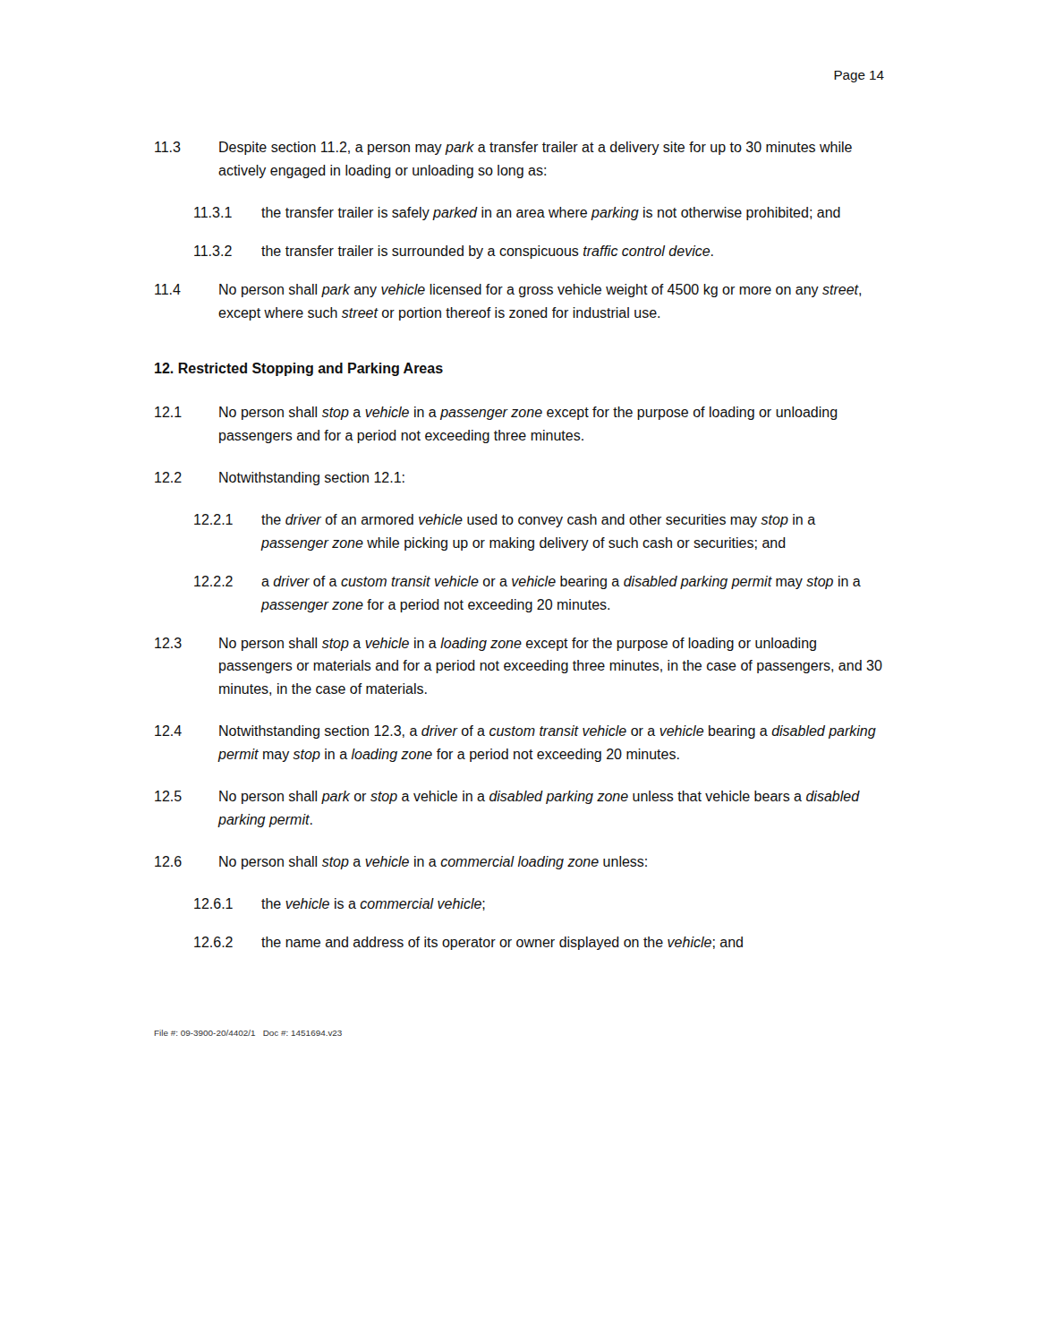Page 14
11.3
Despite section 11.2, a person may park a transfer trailer at a delivery site for up to 30 minutes while actively engaged in loading or unloading so long as:
11.3.1
the transfer trailer is safely parked in an area where parking is not otherwise prohibited; and
11.3.2
the transfer trailer is surrounded by a conspicuous traffic control device.
11.4
No person shall park any vehicle licensed for a gross vehicle weight of 4500 kg or more on any street, except where such street or portion thereof is zoned for industrial use.
12. Restricted Stopping and Parking Areas
12.1
No person shall stop a vehicle in a passenger zone except for the purpose of loading or unloading passengers and for a period not exceeding three minutes.
12.2
Notwithstanding section 12.1:
12.2.1
the driver of an armored vehicle used to convey cash and other securities may stop in a passenger zone while picking up or making delivery of such cash or securities; and
12.2.2
a driver of a custom transit vehicle or a vehicle bearing a disabled parking permit may stop in a passenger zone for a period not exceeding 20 minutes.
12.3
No person shall stop a vehicle in a loading zone except for the purpose of loading or unloading passengers or materials and for a period not exceeding three minutes, in the case of passengers, and 30 minutes, in the case of materials.
12.4
Notwithstanding section 12.3, a driver of a custom transit vehicle or a vehicle bearing a disabled parking permit may stop in a loading zone for a period not exceeding 20 minutes.
12.5
No person shall park or stop a vehicle in a disabled parking zone unless that vehicle bears a disabled parking permit.
12.6
No person shall stop a vehicle in a commercial loading zone unless:
12.6.1
the vehicle is a commercial vehicle;
12.6.2
the name and address of its operator or owner displayed on the vehicle; and
File #: 09-3900-20/4402/1 Doc #: 1451694.v23